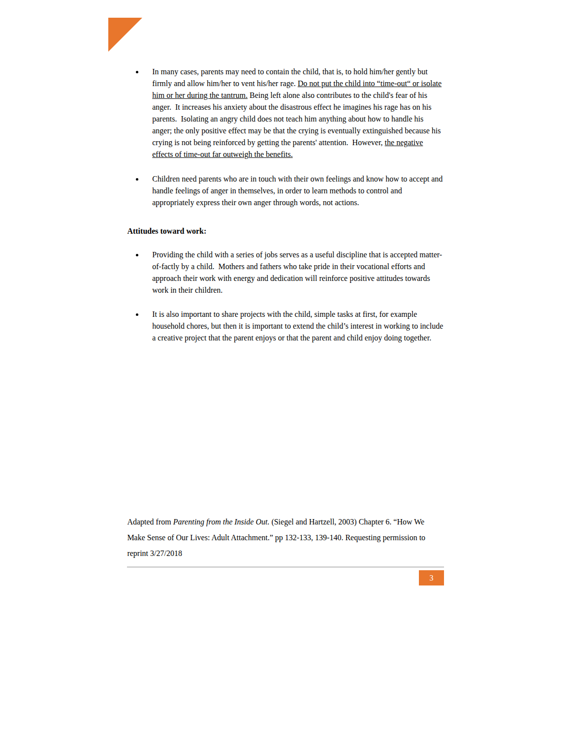In many cases, parents may need to contain the child, that is, to hold him/her gently but firmly and allow him/her to vent his/her rage. Do not put the child into “time-out“ or isolate him or her during the tantrum. Being left alone also contributes to the child's fear of his anger. It increases his anxiety about the disastrous effect he imagines his rage has on his parents. Isolating an angry child does not teach him anything about how to handle his anger; the only positive effect may be that the crying is eventually extinguished because his crying is not being reinforced by getting the parents' attention. However, the negative effects of time-out far outweigh the benefits.
Children need parents who are in touch with their own feelings and know how to accept and handle feelings of anger in themselves, in order to learn methods to control and appropriately express their own anger through words, not actions.
Attitudes toward work:
Providing the child with a series of jobs serves as a useful discipline that is accepted matter-of-factly by a child. Mothers and fathers who take pride in their vocational efforts and approach their work with energy and dedication will reinforce positive attitudes towards work in their children.
It is also important to share projects with the child, simple tasks at first, for example household chores, but then it is important to extend the child’s interest in working to include a creative project that the parent enjoys or that the parent and child enjoy doing together.
Adapted from Parenting from the Inside Out. (Siegel and Hartzell, 2003) Chapter 6. “How We Make Sense of Our Lives: Adult Attachment.” pp 132-133, 139-140. Requesting permission to reprint 3/27/2018
3